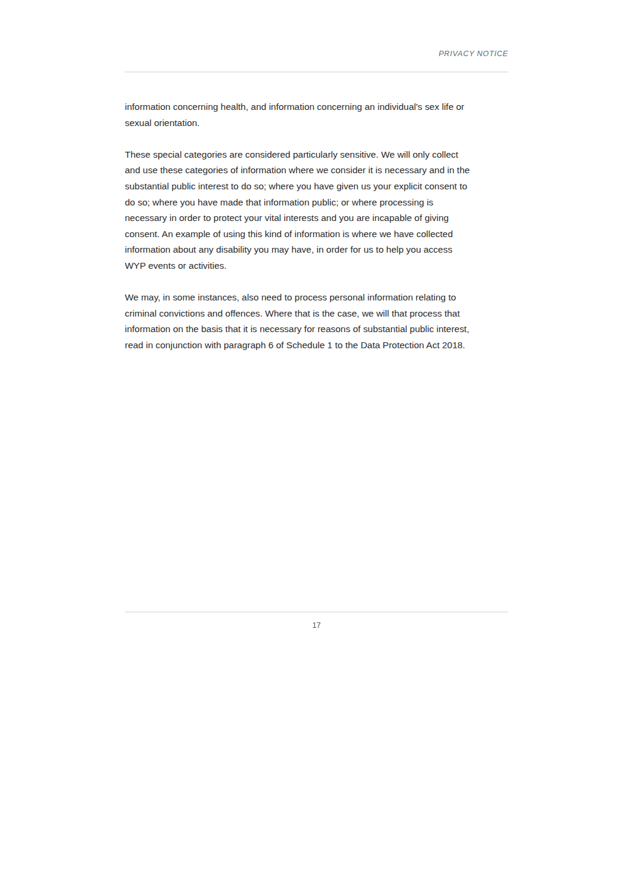PRIVACY NOTICE
information concerning health, and information concerning an individual's sex life or sexual orientation.
These special categories are considered particularly sensitive. We will only collect and use these categories of information where we consider it is necessary and in the substantial public interest to do so; where you have given us your explicit consent to do so; where you have made that information public; or where processing is necessary in order to protect your vital interests and you are incapable of giving consent. An example of using this kind of information is where we have collected information about any disability you may have, in order for us to help you access WYP events or activities.
We may, in some instances, also need to process personal information relating to criminal convictions and offences. Where that is the case, we will that process that information on the basis that it is necessary for reasons of substantial public interest, read in conjunction with paragraph 6 of Schedule 1 to the Data Protection Act 2018.
17